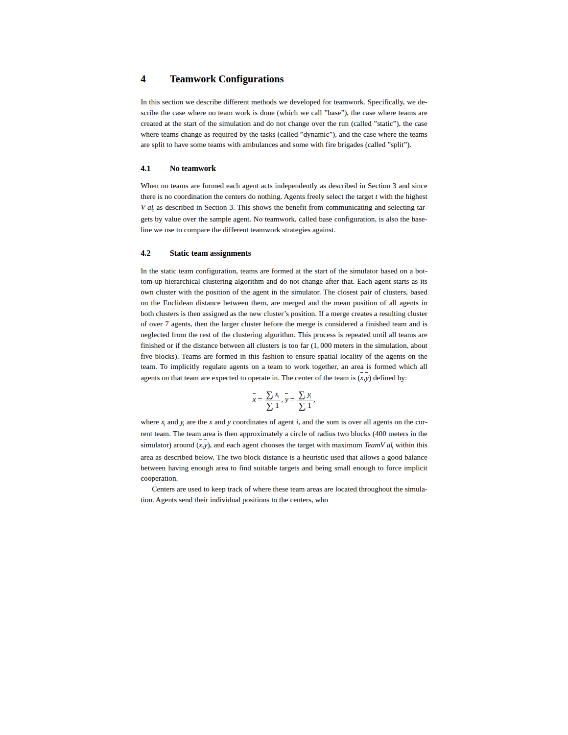4 Teamwork Configurations
In this section we describe different methods we developed for teamwork. Specifically, we describe the case where no team work is done (which we call ”base”), the case where teams are created at the start of the simulation and do not change over the run (called ”static”), the case where teams change as required by the tasks (called ”dynamic”), and the case where the teams are split to have some teams with ambulances and some with fire brigades (called ”split”).
4.1 No teamwork
When no teams are formed each agent acts independently as described in Section 3 and since there is no coordination the centers do nothing. Agents freely select the target t with the highest V al t as described in Section 3. This shows the benefit from communicating and selecting targets by value over the sample agent. No teamwork, called base configuration, is also the baseline we use to compare the different teamwork strategies against.
4.2 Static team assignments
In the static team configuration, teams are formed at the start of the simulator based on a bottom-up hierarchical clustering algorithm and do not change after that. Each agent starts as its own cluster with the position of the agent in the simulator. The closest pair of clusters, based on the Euclidean distance between them, are merged and the mean position of all agents in both clusters is then assigned as the new cluster’s position. If a merge creates a resulting cluster of over 7 agents, then the larger cluster before the merge is considered a finished team and is neglected from the rest of the clustering algorithm. This process is repeated until all teams are finished or if the distance between all clusters is too far (1, 000 meters in the simulation, about five blocks). Teams are formed in this fashion to ensure spatial locality of the agents on the team. To implicitly regulate agents on a team to work together, an area is formed which all agents on that team are expected to operate in. The center of the team is (x,y) defined by:
x = ∑i xi∑i 1, y = ∑i yi∑i 1,
where xi and yi are the x and y coordinates of agent i, and the sum is over all agents on the current team. The team area is then approximately a circle of radius two blocks (400 meters in the simulator) around (x,y), and each agent chooses the target with maximum TeamV al t within this area as described below. The two block distance is a heuristic used that allows a good balance between having enough area to find suitable targets and being small enough to force implicit cooperation.
Centers are used to keep track of where these team areas are located throughout the simulation. Agents send their individual positions to the centers, who